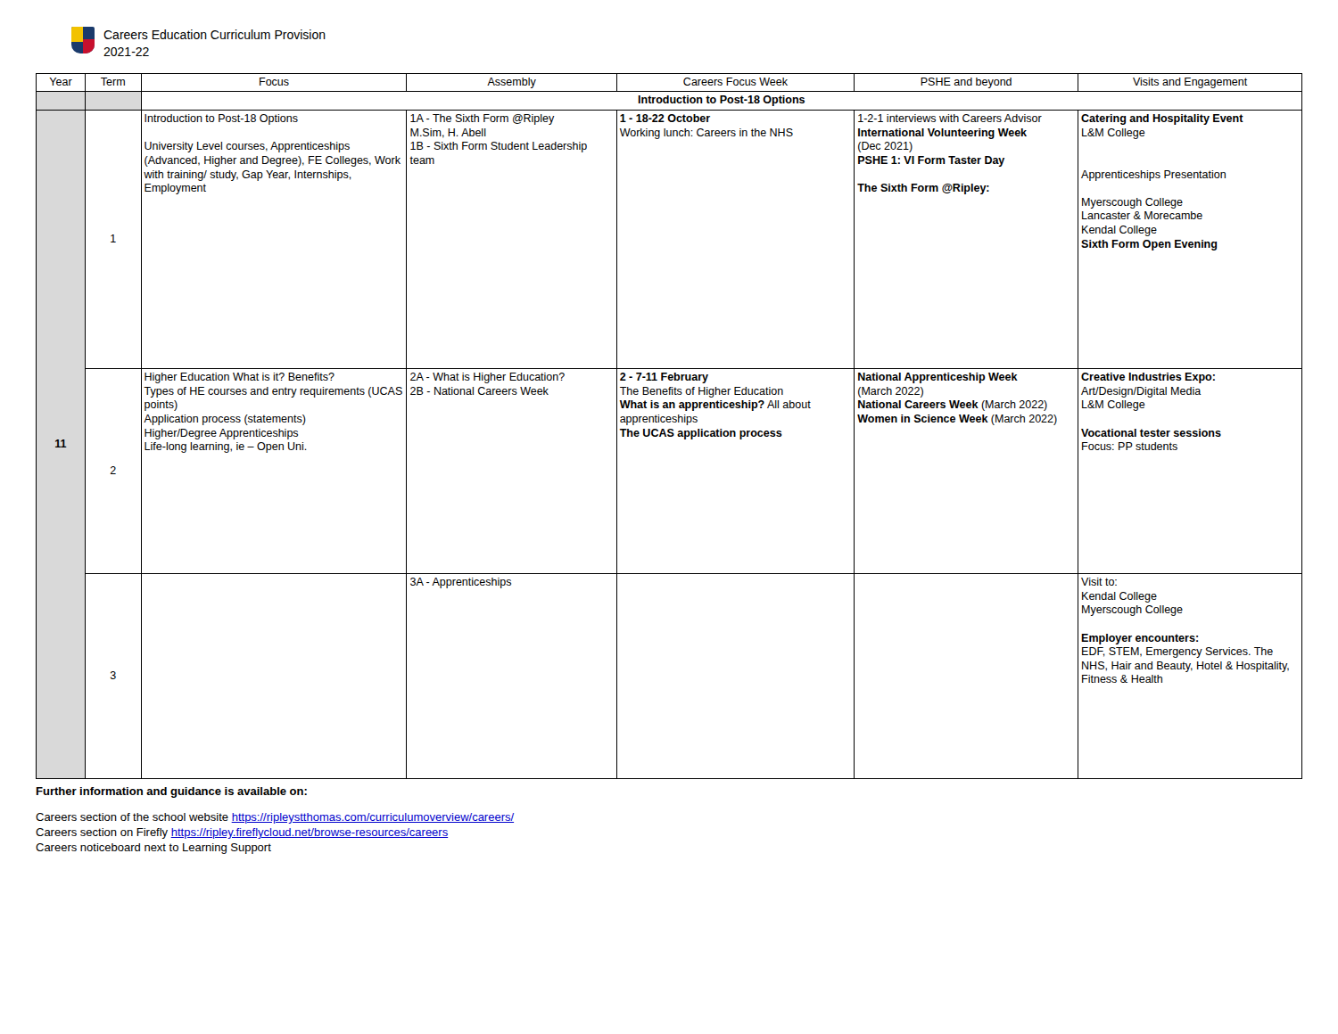Careers Education Curriculum Provision
2021-22
| Year | Term | Focus | Assembly | Careers Focus Week | PSHE and beyond | Visits and Engagement |
| --- | --- | --- | --- | --- | --- | --- |
| | | Introduction to Post-18 Options |
| 11 | 1 | Introduction to Post-18 Options University Level courses, Apprenticeships (Advanced, Higher and Degree), FE Colleges, Work with training/ study, Gap Year, Internships, Employment | 1A - The Sixth Form @Ripley M.Sim, H. Abell 1B - Sixth Form Student Leadership team | 1 - 18-22 October Working lunch: Careers in the NHS | 1-2-1 interviews with Careers Advisor International Volunteering Week (Dec 2021) PSHE 1: VI Form Taster Day The Sixth Form @Ripley: | Catering and Hospitality Event L&M College Apprenticeships Presentation Myerscough College Lancaster & Morecambe Kendal College Sixth Form Open Evening |
| 2 | Higher Education What is it? Benefits? Types of HE courses and entry requirements (UCAS points) Application process (statements) Higher/Degree Apprenticeships Life-long learning, ie – Open Uni. | 2A - What is Higher Education? 2B - National Careers Week | 2 - 7-11 February The Benefits of Higher Education What is an apprenticeship? All about apprenticeships The UCAS application process | National Apprenticeship Week (March 2022) National Careers Week (March 2022) Women in Science Week (March 2022) | Creative Industries Expo: Art/Design/Digital Media L&M College Vocational tester sessions Focus: PP students |
| 3 | | 3A - Apprenticeships | | | Visit to: Kendal College Myerscough College Employer encounters: EDF, STEM, Emergency Services. The NHS, Hair and Beauty, Hotel & Hospitality, Fitness & Health |
Further information and guidance is available on:
Careers section of the school website https://ripleystthomas.com/curriculumoverview/careers/
Careers section on Firefly https://ripley.fireflycloud.net/browse-resources/careers
Careers noticeboard next to Learning Support